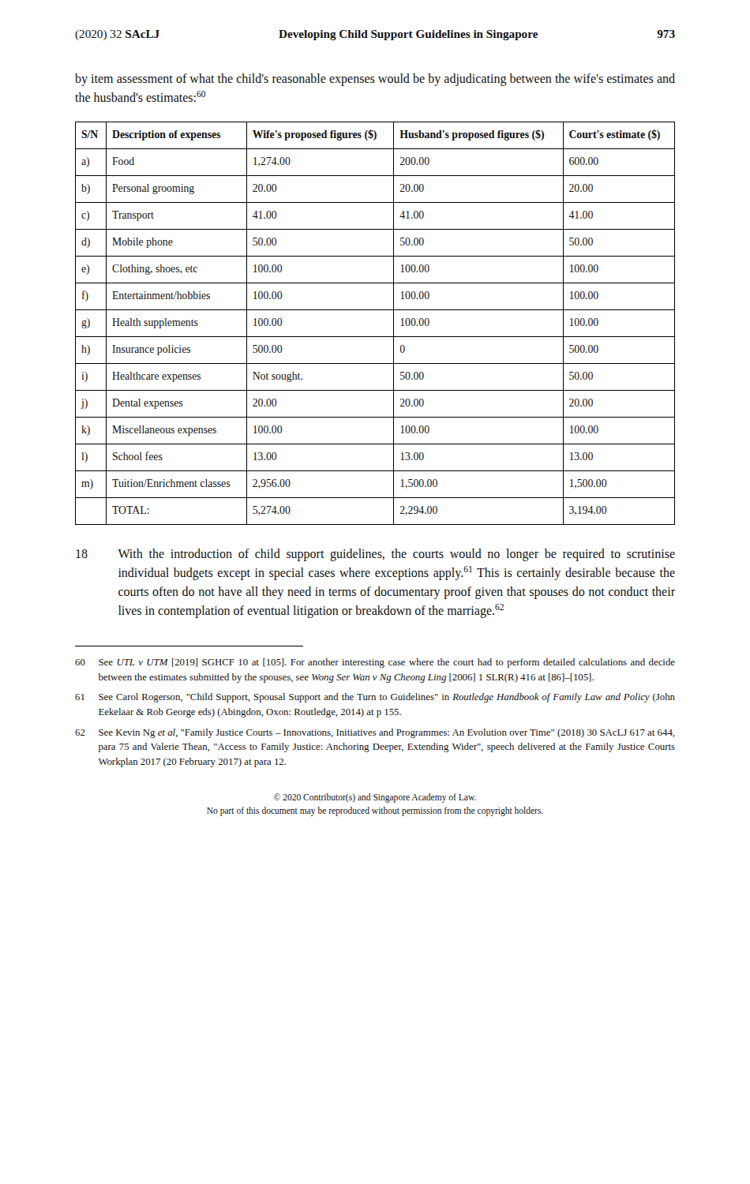(2020) 32 SAcLJ
Developing Child Support Guidelines in Singapore
973
by item assessment of what the child's reasonable expenses would be by adjudicating between the wife's estimates and the husband's estimates:60
| S/N | Description of expenses | Wife's proposed figures ($) | Husband's proposed figures ($) | Court's estimate ($) |
| --- | --- | --- | --- | --- |
| a) | Food | 1,274.00 | 200.00 | 600.00 |
| b) | Personal grooming | 20.00 | 20.00 | 20.00 |
| c) | Transport | 41.00 | 41.00 | 41.00 |
| d) | Mobile phone | 50.00 | 50.00 | 50.00 |
| e) | Clothing, shoes, etc | 100.00 | 100.00 | 100.00 |
| f) | Entertainment/hobbies | 100.00 | 100.00 | 100.00 |
| g) | Health supplements | 100.00 | 100.00 | 100.00 |
| h) | Insurance policies | 500.00 | 0 | 500.00 |
| i) | Healthcare expenses | Not sought. | 50.00 | 50.00 |
| j) | Dental expenses | 20.00 | 20.00 | 20.00 |
| k) | Miscellaneous expenses | 100.00 | 100.00 | 100.00 |
| l) | School fees | 13.00 | 13.00 | 13.00 |
| m) | Tuition/Enrichment classes | 2,956.00 | 1,500.00 | 1,500.00 |
| | TOTAL: | 5,274.00 | 2,294.00 | 3,194.00 |
18
With the introduction of child support guidelines, the courts would no longer be required to scrutinise individual budgets except in special cases where exceptions apply.61 This is certainly desirable because the courts often do not have all they need in terms of documentary proof given that spouses do not conduct their lives in contemplation of eventual litigation or breakdown of the marriage.62
60 See UTL v UTM [2019] SGHCF 10 at [105]. For another interesting case where the court had to perform detailed calculations and decide between the estimates submitted by the spouses, see Wong Ser Wan v Ng Cheong Ling [2006] 1 SLR(R) 416 at [86]–[105].
61 See Carol Rogerson, "Child Support, Spousal Support and the Turn to Guidelines" in Routledge Handbook of Family Law and Policy (John Eekelaar & Rob George eds) (Abingdon, Oxon: Routledge, 2014) at p 155.
62 See Kevin Ng et al, "Family Justice Courts – Innovations, Initiatives and Programmes: An Evolution over Time" (2018) 30 SAcLJ 617 at 644, para 75 and Valerie Thean, "Access to Family Justice: Anchoring Deeper, Extending Wider", speech delivered at the Family Justice Courts Workplan 2017 (20 February 2017) at para 12.
© 2020 Contributor(s) and Singapore Academy of Law.
No part of this document may be reproduced without permission from the copyright holders.